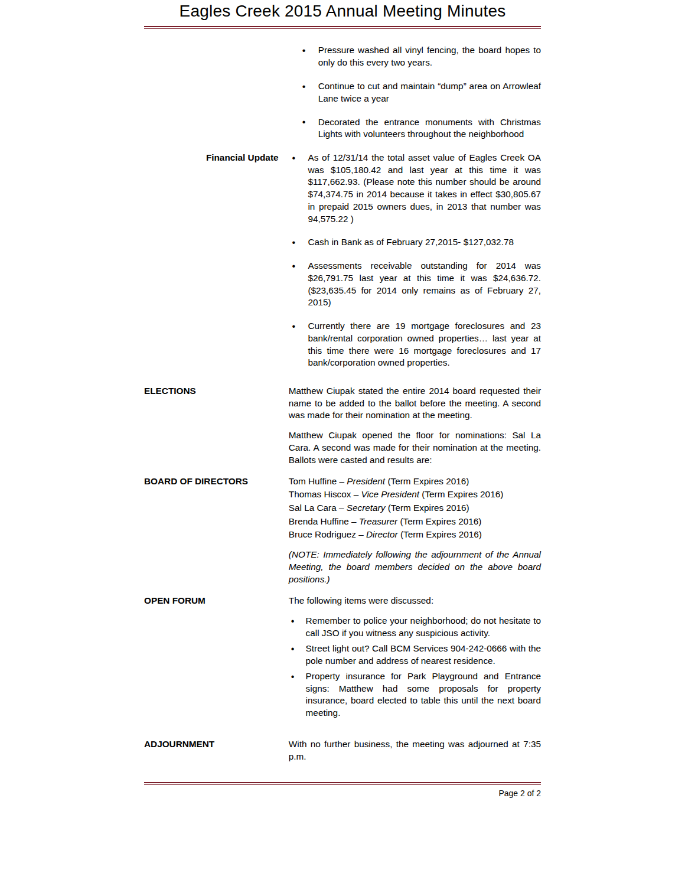Eagles Creek 2015 Annual Meeting Minutes
Pressure washed all vinyl fencing, the board hopes to only do this every two years.
Continue to cut and maintain “dump” area on Arrowleaf Lane twice a year
Decorated the entrance monuments with Christmas Lights with volunteers throughout the neighborhood
Financial Update
As of 12/31/14 the total asset value of Eagles Creek OA was $105,180.42 and last year at this time it was $117,662.93. (Please note this number should be around $74,374.75 in 2014 because it takes in effect $30,805.67 in prepaid 2015 owners dues, in 2013 that number was 94,575.22 )
Cash in Bank as of February 27,2015- $127,032.78
Assessments receivable outstanding for 2014 was $26,791.75 last year at this time it was $24,636.72. ($23,635.45 for 2014 only remains as of February 27, 2015)
Currently there are 19 mortgage foreclosures and 23 bank/rental corporation owned properties… last year at this time there were 16 mortgage foreclosures and 17 bank/corporation owned properties.
ELECTIONS
Matthew Ciupak stated the entire 2014 board requested their name to be added to the ballot before the meeting. A second was made for their nomination at the meeting.
Matthew Ciupak opened the floor for nominations: Sal La Cara. A second was made for their nomination at the meeting. Ballots were casted and results are:
BOARD OF DIRECTORS
Tom Huffine – President (Term Expires 2016)
Thomas Hiscox – Vice President (Term Expires 2016)
Sal La Cara – Secretary (Term Expires 2016)
Brenda Huffine – Treasurer (Term Expires 2016)
Bruce Rodriguez – Director (Term Expires 2016)
(NOTE: Immediately following the adjournment of the Annual Meeting, the board members decided on the above board positions.)
OPEN FORUM
The following items were discussed:
Remember to police your neighborhood; do not hesitate to call JSO if you witness any suspicious activity.
Street light out? Call BCM Services 904-242-0666 with the pole number and address of nearest residence.
Property insurance for Park Playground and Entrance signs: Matthew had some proposals for property insurance, board elected to table this until the next board meeting.
ADJOURNMENT
With no further business, the meeting was adjourned at 7:35 p.m.
Page 2 of 2